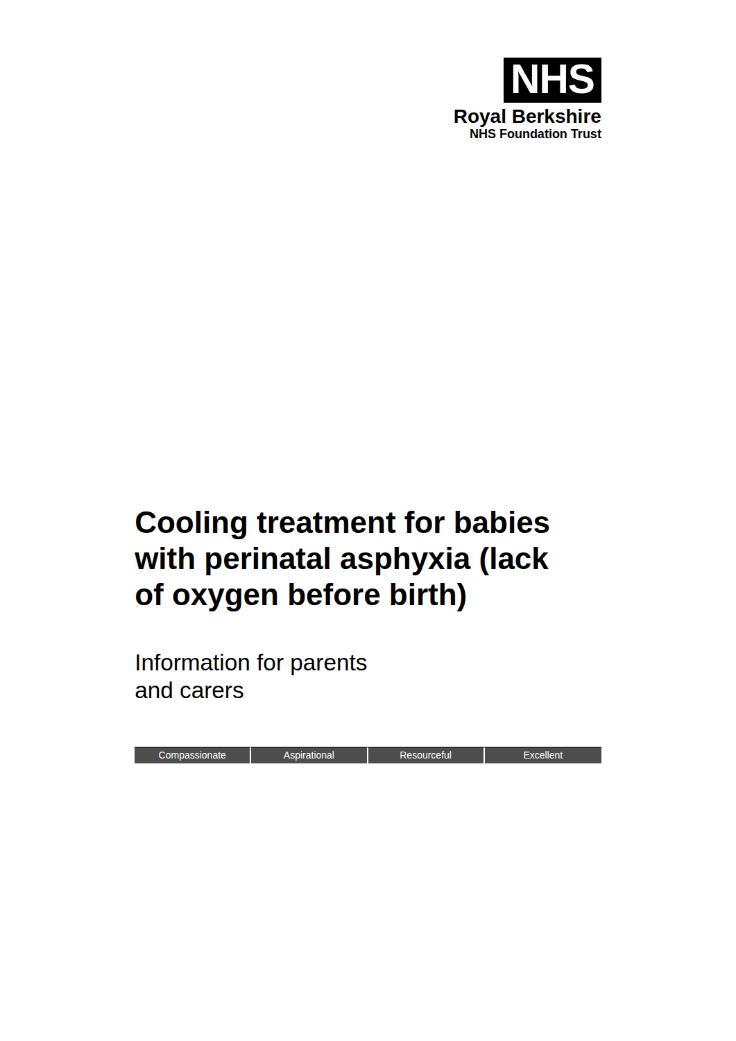NHS
Royal Berkshire
NHS Foundation Trust
Cooling treatment for babies with perinatal asphyxia (lack of oxygen before birth)
Information for parents
and carers
Compassionate
Aspirational
Resourceful
Excellent